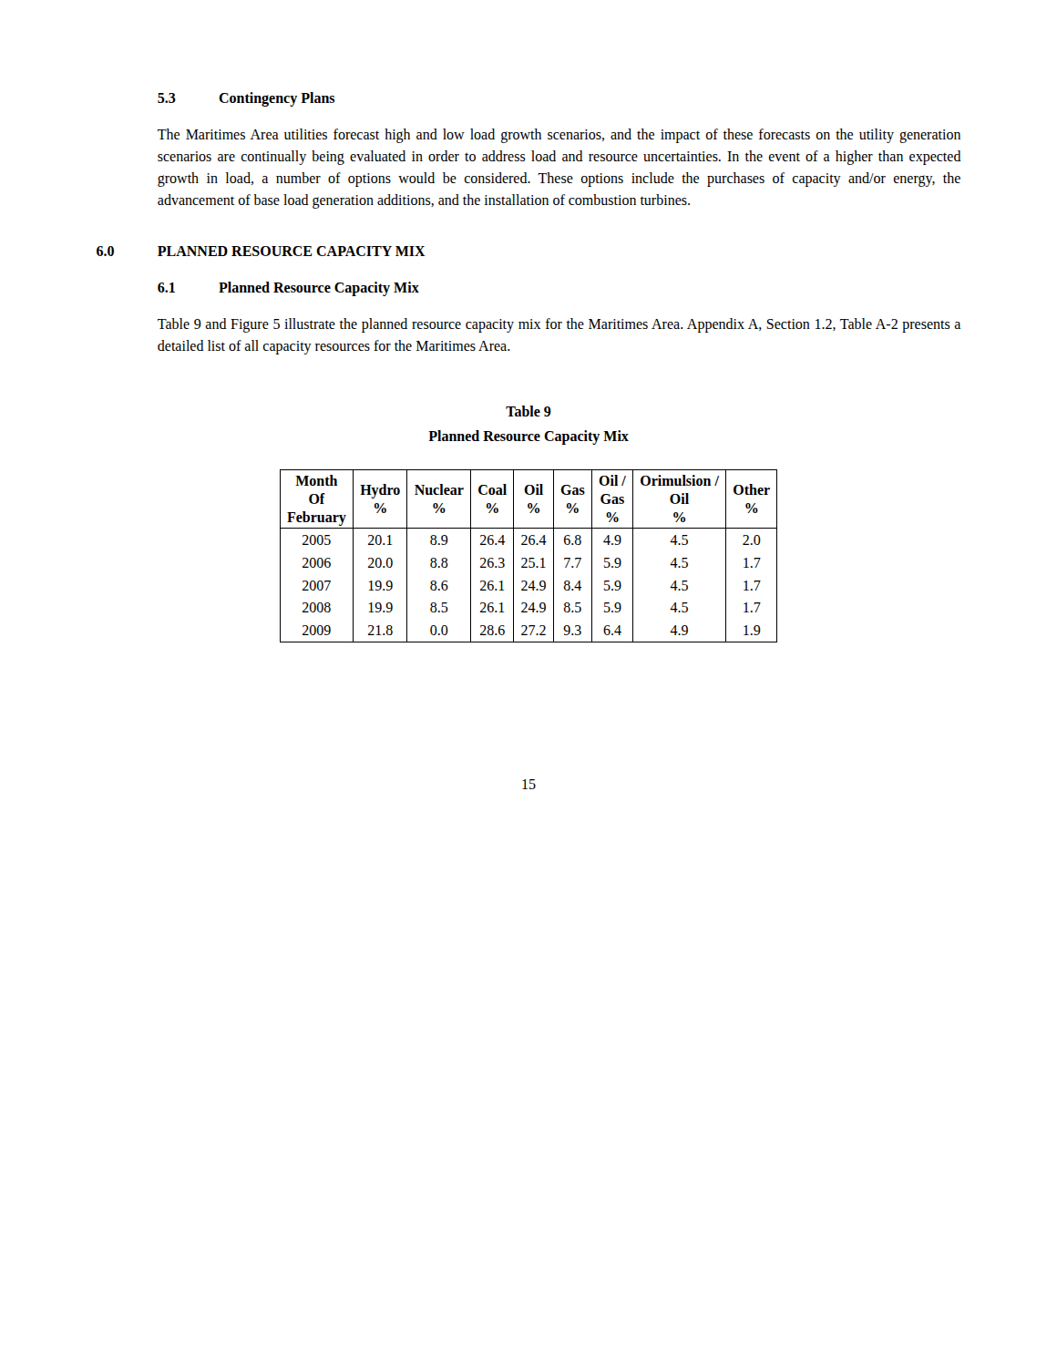5.3 Contingency Plans
The Maritimes Area utilities forecast high and low load growth scenarios, and the impact of these forecasts on the utility generation scenarios are continually being evaluated in order to address load and resource uncertainties. In the event of a higher than expected growth in load, a number of options would be considered. These options include the purchases of capacity and/or energy, the advancement of base load generation additions, and the installation of combustion turbines.
6.0 PLANNED RESOURCE CAPACITY MIX
6.1 Planned Resource Capacity Mix
Table 9 and Figure 5 illustrate the planned resource capacity mix for the Maritimes Area. Appendix A, Section 1.2, Table A-2 presents a detailed list of all capacity resources for the Maritimes Area.
Table 9
Planned Resource Capacity Mix
| Month Of February | Hydro % | Nuclear % | Coal % | Oil % | Gas % | Oil / Gas % | Orimulsion / Oil % | Other % |
| --- | --- | --- | --- | --- | --- | --- | --- | --- |
| 2005 | 20.1 | 8.9 | 26.4 | 26.4 | 6.8 | 4.9 | 4.5 | 2.0 |
| 2006 | 20.0 | 8.8 | 26.3 | 25.1 | 7.7 | 5.9 | 4.5 | 1.7 |
| 2007 | 19.9 | 8.6 | 26.1 | 24.9 | 8.4 | 5.9 | 4.5 | 1.7 |
| 2008 | 19.9 | 8.5 | 26.1 | 24.9 | 8.5 | 5.9 | 4.5 | 1.7 |
| 2009 | 21.8 | 0.0 | 28.6 | 27.2 | 9.3 | 6.4 | 4.9 | 1.9 |
15